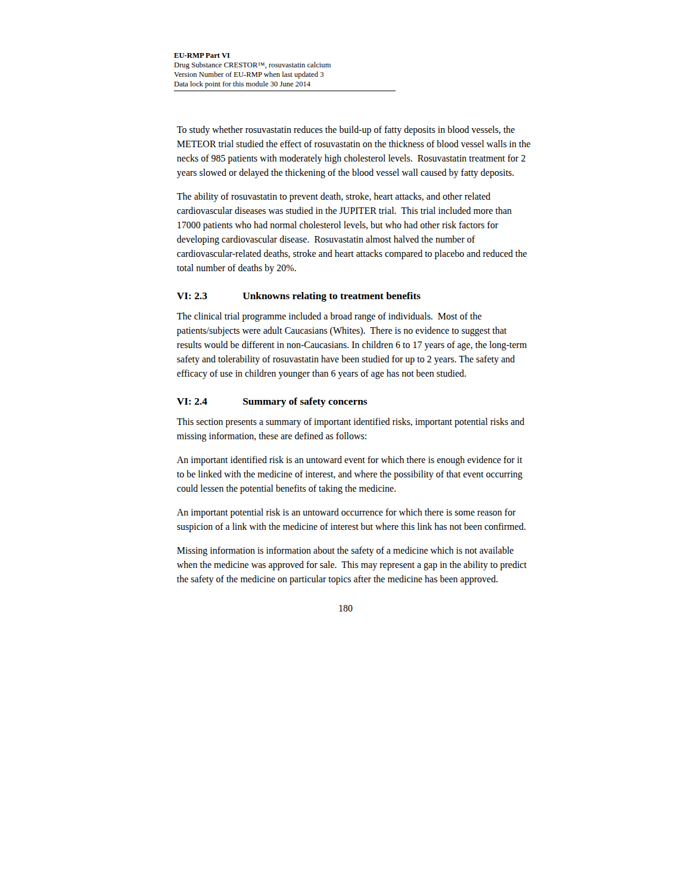EU-RMP Part VI
Drug Substance CRESTOR™, rosuvastatin calcium
Version Number of EU-RMP when last updated 3
Data lock point for this module 30 June 2014
To study whether rosuvastatin reduces the build-up of fatty deposits in blood vessels, the METEOR trial studied the effect of rosuvastatin on the thickness of blood vessel walls in the necks of 985 patients with moderately high cholesterol levels. Rosuvastatin treatment for 2 years slowed or delayed the thickening of the blood vessel wall caused by fatty deposits.
The ability of rosuvastatin to prevent death, stroke, heart attacks, and other related cardiovascular diseases was studied in the JUPITER trial. This trial included more than 17000 patients who had normal cholesterol levels, but who had other risk factors for developing cardiovascular disease. Rosuvastatin almost halved the number of cardiovascular-related deaths, stroke and heart attacks compared to placebo and reduced the total number of deaths by 20%.
VI: 2.3 Unknowns relating to treatment benefits
The clinical trial programme included a broad range of individuals. Most of the patients/subjects were adult Caucasians (Whites). There is no evidence to suggest that results would be different in non-Caucasians. In children 6 to 17 years of age, the long-term safety and tolerability of rosuvastatin have been studied for up to 2 years. The safety and efficacy of use in children younger than 6 years of age has not been studied.
VI: 2.4 Summary of safety concerns
This section presents a summary of important identified risks, important potential risks and missing information, these are defined as follows:
An important identified risk is an untoward event for which there is enough evidence for it to be linked with the medicine of interest, and where the possibility of that event occurring could lessen the potential benefits of taking the medicine.
An important potential risk is an untoward occurrence for which there is some reason for suspicion of a link with the medicine of interest but where this link has not been confirmed.
Missing information is information about the safety of a medicine which is not available when the medicine was approved for sale. This may represent a gap in the ability to predict the safety of the medicine on particular topics after the medicine has been approved.
180